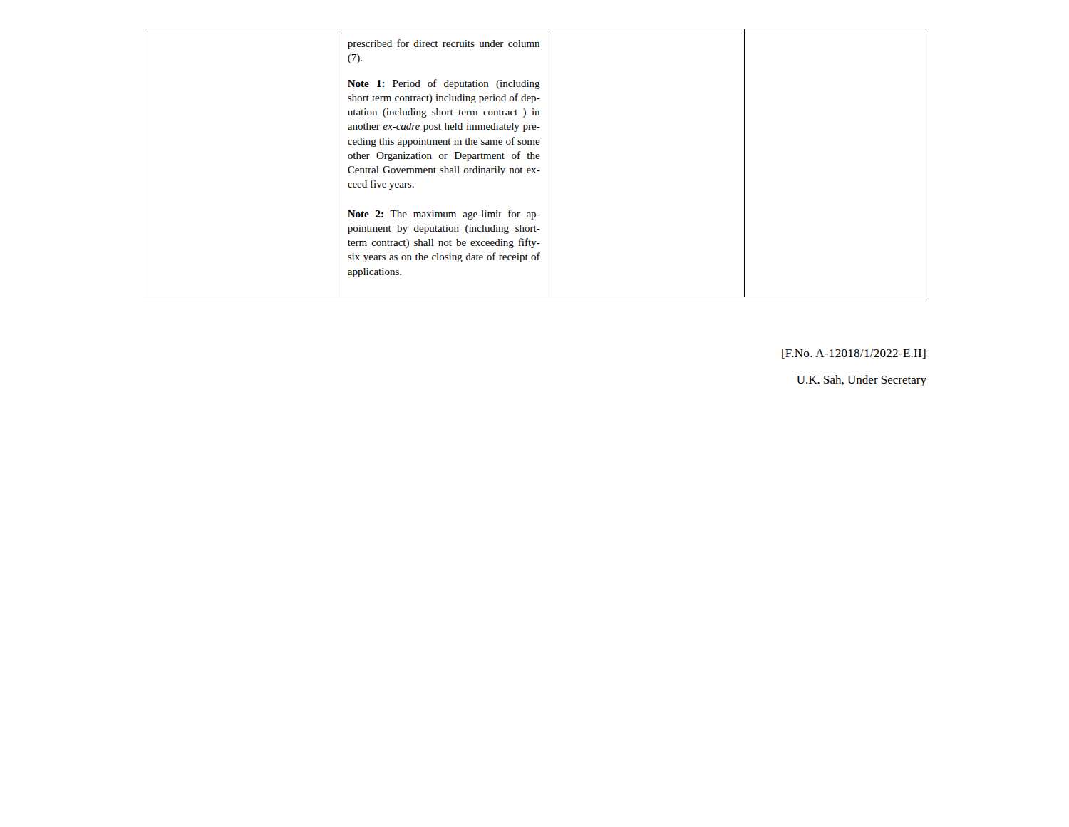| | prescribed for direct recruits under column (7). Note 1: Period of deputation (including short term contract) including period of deputation (including short term contract ) in another ex-cadre post held immediately preceding this appointment in the same of some other Organization or Department of the Central Government shall ordinarily not exceed five years. Note 2: The maximum age-limit for appointment by deputation (including short-term contract) shall not be exceeding fifty-six years as on the closing date of receipt of applications. | | |
[F.No. A-12018/1/2022-E.II]
U.K. Sah, Under Secretary